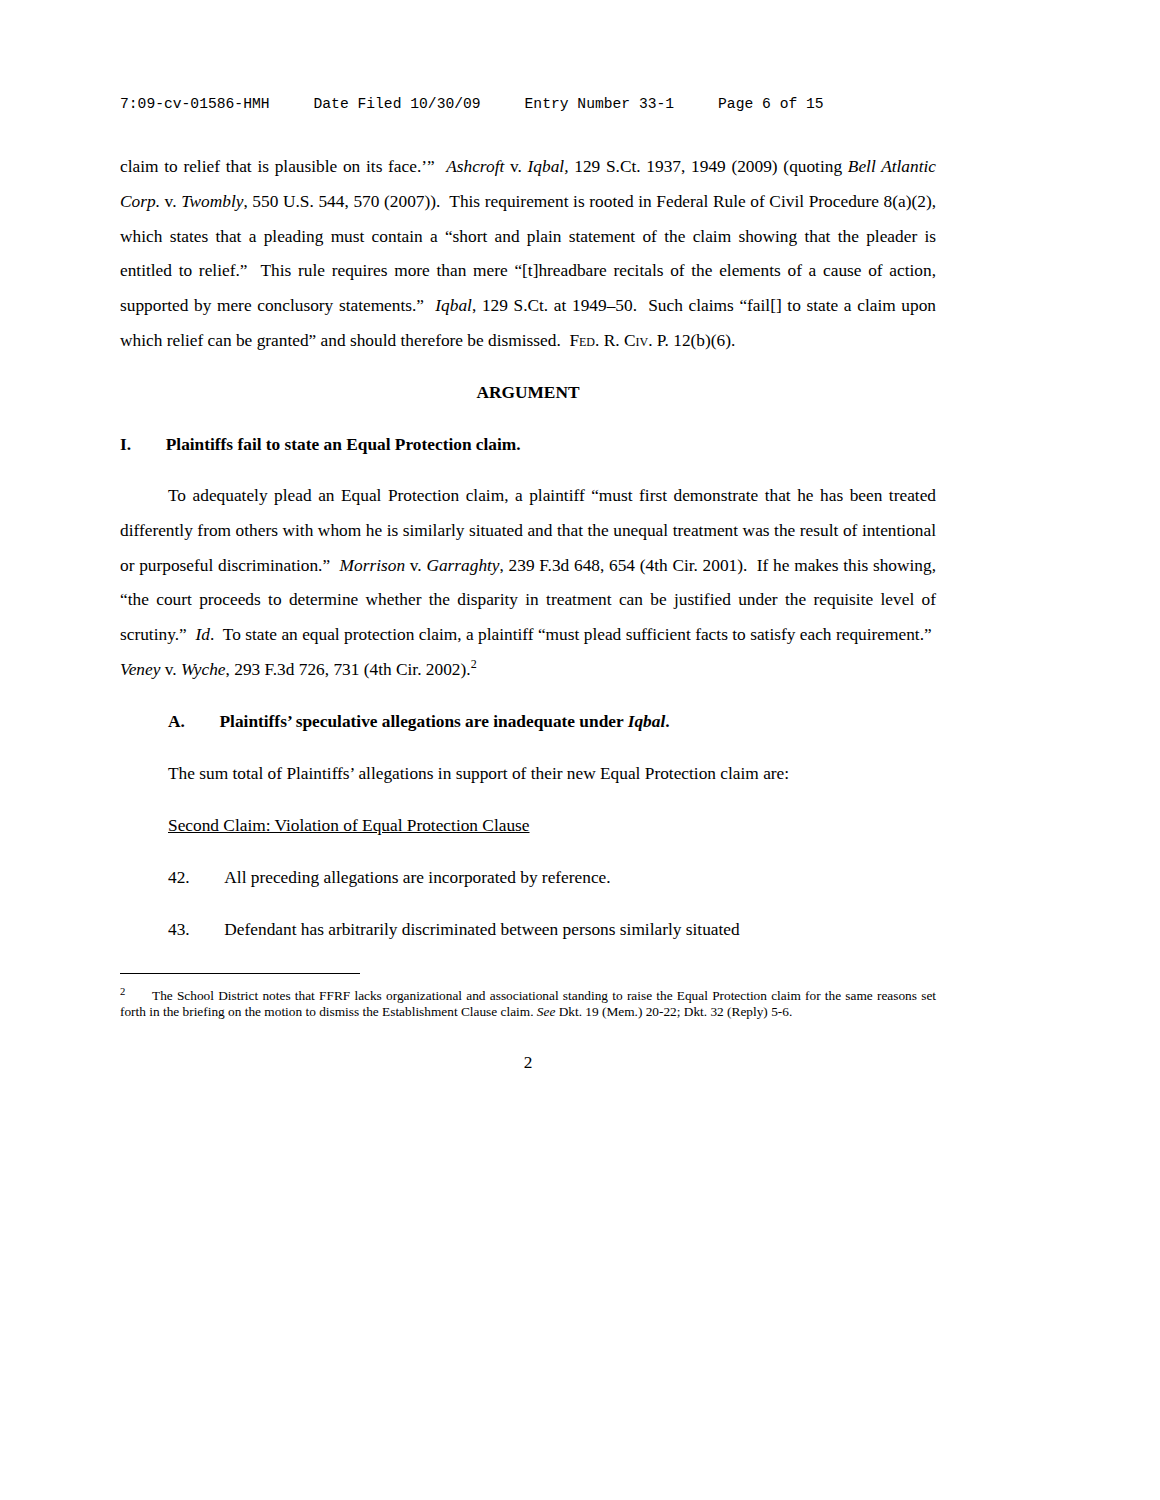7:09-cv-01586-HMH Date Filed 10/30/09 Entry Number 33-1 Page 6 of 15
claim to relief that is plausible on its face.’” Ashcroft v. Iqbal, 129 S.Ct. 1937, 1949 (2009) (quoting Bell Atlantic Corp. v. Twombly, 550 U.S. 544, 570 (2007)). This requirement is rooted in Federal Rule of Civil Procedure 8(a)(2), which states that a pleading must contain a “short and plain statement of the claim showing that the pleader is entitled to relief.” This rule requires more than mere “[t]hreadbare recitals of the elements of a cause of action, supported by mere conclusory statements.” Iqbal, 129 S.Ct. at 1949–50. Such claims “fail[] to state a claim upon which relief can be granted” and should therefore be dismissed. Fed. R. Civ. P. 12(b)(6).
ARGUMENT
I.  Plaintiffs fail to state an Equal Protection claim.
To adequately plead an Equal Protection claim, a plaintiff “must first demonstrate that he has been treated differently from others with whom he is similarly situated and that the unequal treatment was the result of intentional or purposeful discrimination.” Morrison v. Garraghty, 239 F.3d 648, 654 (4th Cir. 2001). If he makes this showing, “the court proceeds to determine whether the disparity in treatment can be justified under the requisite level of scrutiny.” Id. To state an equal protection claim, a plaintiff “must plead sufficient facts to satisfy each requirement.” Veney v. Wyche, 293 F.3d 726, 731 (4th Cir. 2002).2
A.  Plaintiffs’ speculative allegations are inadequate under Iqbal.
The sum total of Plaintiffs’ allegations in support of their new Equal Protection claim are:
Second Claim: Violation of Equal Protection Clause
42.  All preceding allegations are incorporated by reference.
43.  Defendant has arbitrarily discriminated between persons similarly situated
2  The School District notes that FFRF lacks organizational and associational standing to raise the Equal Protection claim for the same reasons set forth in the briefing on the motion to dismiss the Establishment Clause claim. See Dkt. 19 (Mem.) 20-22; Dkt. 32 (Reply) 5-6.
2